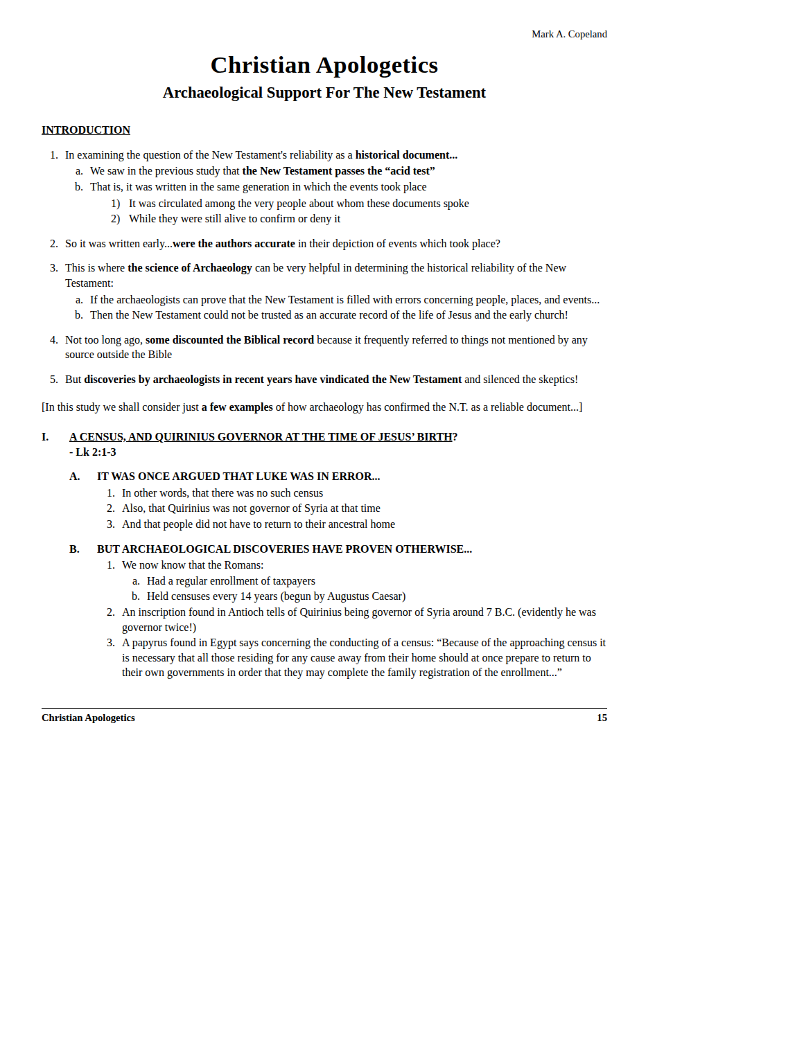Mark A. Copeland
Christian Apologetics
Archaeological Support For The New Testament
INTRODUCTION
In examining the question of the New Testament's reliability as a historical document...
We saw in the previous study that the New Testament passes the “acid test”
That is, it was written in the same generation in which the events took place
It was circulated among the very people about whom these documents spoke
While they were still alive to confirm or deny it
So it was written early...were the authors accurate in their depiction of events which took place?
This is where the science of Archaeology can be very helpful in determining the historical reliability of the New Testament:
If the archaeologists can prove that the New Testament is filled with errors concerning people, places, and events...
Then the New Testament could not be trusted as an accurate record of the life of Jesus and the early church!
Not too long ago, some discounted the Biblical record because it frequently referred to things not mentioned by any source outside the Bible
But discoveries by archaeologists in recent years have vindicated the New Testament and silenced the skeptics!
[In this study we shall consider just a few examples of how archaeology has confirmed the N.T. as a reliable document...]
A CENSUS, AND QUIRINIUS GOVERNOR AT THE TIME OF JESUS’ BIRTH?
- Lk 2:1-3
IT WAS ONCE ARGUED THAT LUKE WAS IN ERROR...
In other words, that there was no such census
Also, that Quirinius was not governor of Syria at that time
And that people did not have to return to their ancestral home
BUT ARCHAEOLOGICAL DISCOVERIES HAVE PROVEN OTHERWISE...
We now know that the Romans:
Had a regular enrollment of taxpayers
Held censuses every 14 years (begun by Augustus Caesar)
An inscription found in Antioch tells of Quirinius being governor of Syria around 7 B.C. (evidently he was governor twice!)
A papyrus found in Egypt says concerning the conducting of a census: “Because of the approaching census it is necessary that all those residing for any cause away from their home should at once prepare to return to their own governments in order that they may complete the family registration of the enrollment...”
Christian Apologetics 15